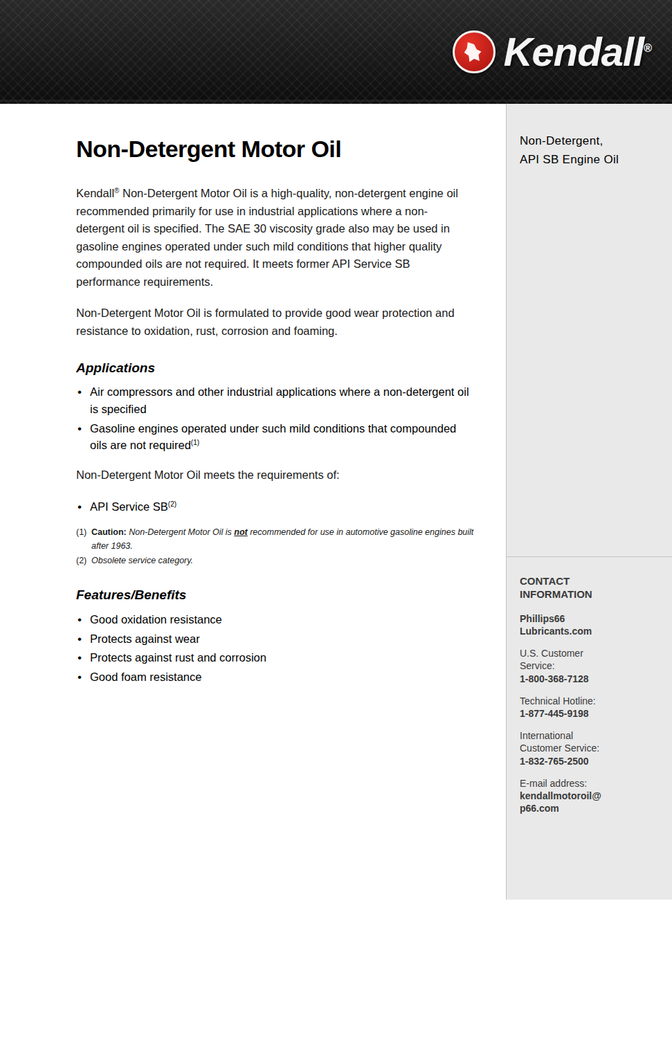Kendall®
Non-Detergent Motor Oil
Kendall® Non-Detergent Motor Oil is a high-quality, non-detergent engine oil recommended primarily for use in industrial applications where a non-detergent oil is specified. The SAE 30 viscosity grade also may be used in gasoline engines operated under such mild conditions that higher quality compounded oils are not required. It meets former API Service SB performance requirements.
Non-Detergent Motor Oil is formulated to provide good wear protection and resistance to oxidation, rust, corrosion and foaming.
Applications
Air compressors and other industrial applications where a non-detergent oil is specified
Gasoline engines operated under such mild conditions that compounded oils are not required(1)
Non-Detergent Motor Oil meets the requirements of:
API Service SB(2)
(1) Caution: Non-Detergent Motor Oil is not recommended for use in automotive gasoline engines built after 1963.
(2) Obsolete service category.
Features/Benefits
Good oxidation resistance
Protects against wear
Protects against rust and corrosion
Good foam resistance
Non-Detergent,
API SB Engine Oil
CONTACT
INFORMATION
Phillips66
Lubricants.com
U.S. Customer
Service:
1-800-368-7128
Technical Hotline:
1-877-445-9198
International
Customer Service:
1-832-765-2500
E-mail address:
kendallmotoroil@
p66.com